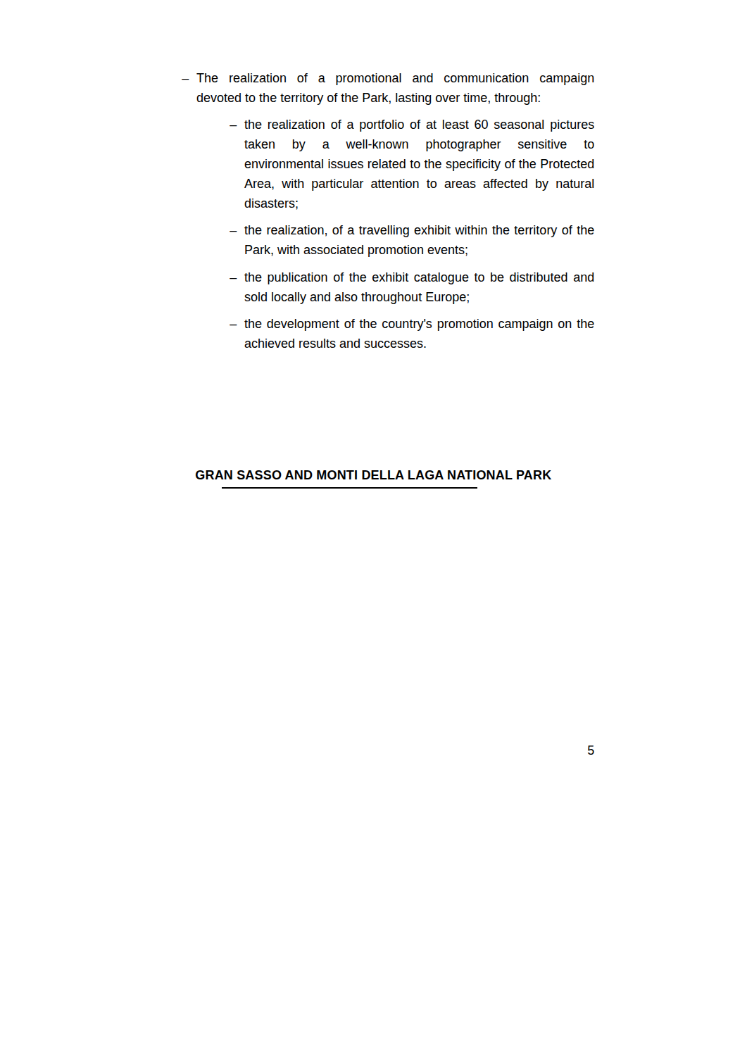The realization of a promotional and communication campaign devoted to the territory of the Park, lasting over time, through:
the realization of a portfolio of at least 60 seasonal pictures taken by a well-known photographer sensitive to environmental issues related to the specificity of the Protected Area, with particular attention to areas affected by natural disasters;
the realization, of a travelling exhibit within the territory of the Park, with associated promotion events;
the publication of the exhibit catalogue to be distributed and sold locally and also throughout Europe;
the development of the country's promotion campaign on the achieved results and successes.
GRAN SASSO AND MONTI DELLA LAGA NATIONAL PARK
5